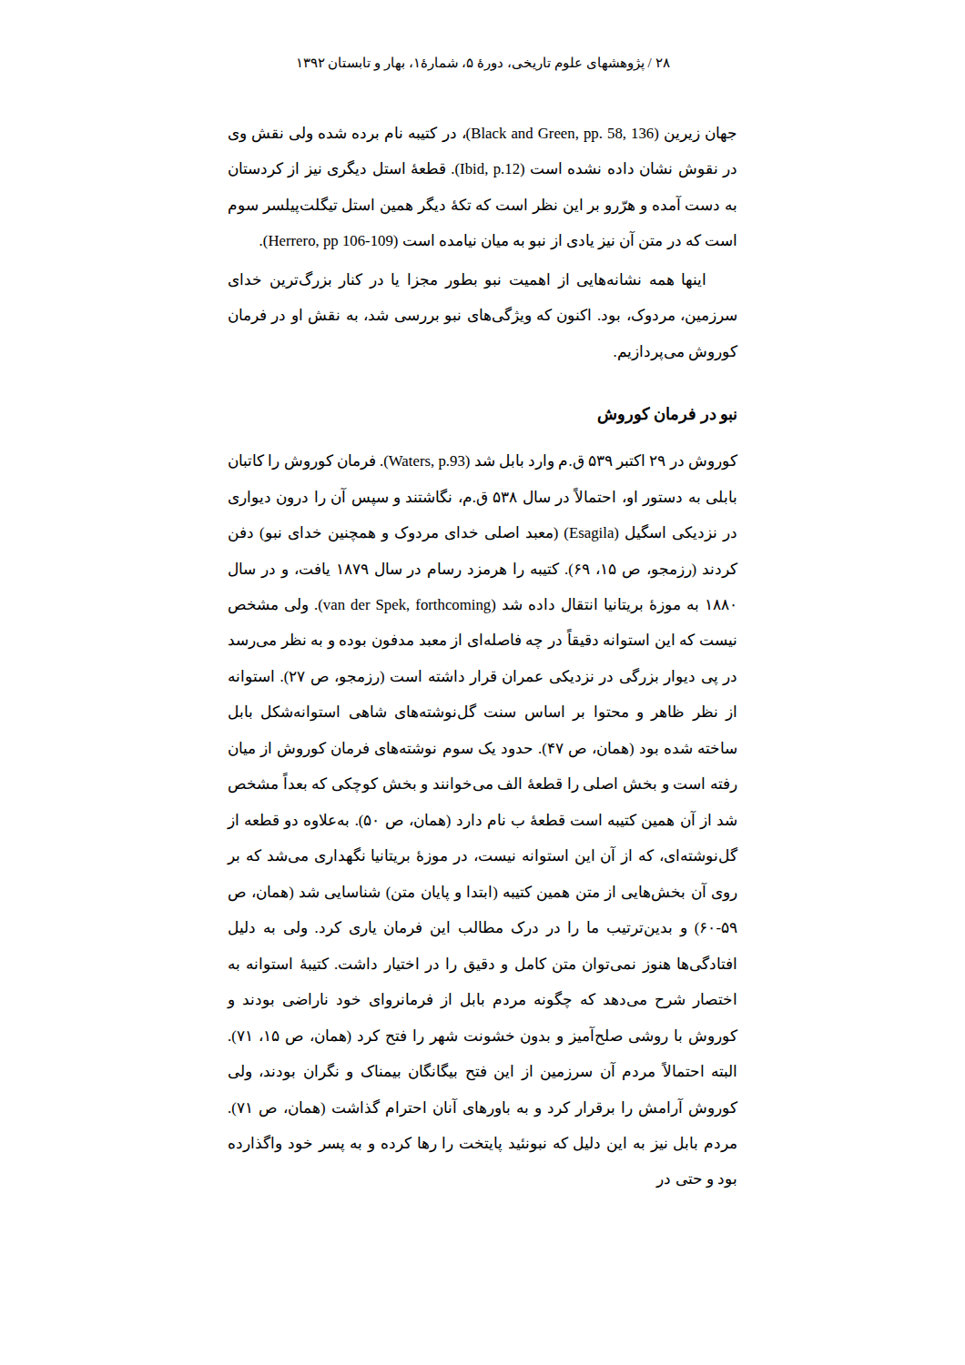۲۸ / پژوهشهای علوم تاریخی، دورۀ ۵، شمارۀ۱، بهار و تابستان ۱۳۹۲
جهان زیرین (Black and Green, pp. 58, 136)، در کتیبه نام برده شده ولی نقش وی در نقوش نشان داده نشده است (Ibid, p.12). قطعۀ استل دیگری نیز از کردستان به دست آمده و هرّرو بر این نظر است که تکۀ دیگر همین استل تیگلت‌پیلسر سوم است که در متن آن نیز یادی از نبو به میان نیامده است (Herrero, pp 106-109).
اینها همه نشانه‌هایی از اهمیت نبو بطور مجزا یا در کنار بزرگ‌ترین خدای سرزمین، مردوک، بود. اکنون که ویژگی‌های نبو بررسی شد، به نقش او در فرمان کوروش می‌پردازیم.
نبو در فرمان کوروش
کوروش در ۲۹ اکتبر ۵۳۹ ق.م وارد بابل شد (Waters, p.93). فرمان کوروش را کاتبان بابلی به دستور او، احتمالاً در سال ۵۳۸ ق.م، نگاشتند و سپس آن را درون دیواری در نزدیکی اسگیل (Esagila) (معبد اصلی خدای مردوک و همچنین خدای نبو) دفن کردند (رزمجو، ص ۱۵، ۶۹). کتیبه را هرمزد رسام در سال ۱۸۷۹ یافت، و در سال ۱۸۸۰ به موزۀ بریتانیا انتقال داده شد (van der Spek, forthcoming). ولی مشخص نیست که این استوانه دقیقاً در چه فاصله‌ای از معبد مدفون بوده و به نظر می‌رسد در پی دیوار بزرگی در نزدیکی عمران قرار داشته است (رزمجو، ص ۲۷). استوانه از نظر ظاهر و محتوا بر اساس سنت گل‌نوشته‌های شاهی استوانه‌شکل بابل ساخته شده بود (همان، ص ۴۷). حدود یک سوم نوشته‌های فرمان کوروش از میان رفته است و بخش اصلی را قطعۀ الف می‌خوانند و بخش کوچکی که بعداً مشخص شد از آن همین کتیبه است قطعۀ ب نام دارد (همان، ص ۵۰). به‌علاوه دو قطعه از گل‌نوشته‌ای، که از آن این استوانه نیست، در موزۀ بریتانیا نگهداری می‌شد که بر روی آن بخش‌هایی از متن همین کتیبه (ابتدا و پایان متن) شناسایی شد (همان، ص ۵۹-۶۰) و بدین‌ترتیب ما را در درک مطالب این فرمان یاری کرد. ولی به دلیل افتادگی‌ها هنوز نمی‌توان متن کامل و دقیق را در اختیار داشت. کتیبۀ استوانه به اختصار شرح می‌دهد که چگونه مردم بابل از فرمانروای خود ناراضی بودند و کوروش با روشی صلح‌آمیز و بدون خشونت شهر را فتح کرد (همان، ص ۱۵، ۷۱). البته احتمالاً مردم آن سرزمین از این فتح بیگانگان بیمناک و نگران بودند، ولی کوروش آرامش را برقرار کرد و به باورهای آنان احترام گذاشت (همان، ص ۷۱). مردم بابل نیز به این دلیل که نبونئید پایتخت را رها کرده و به پسر خود واگذارده بود و حتی در